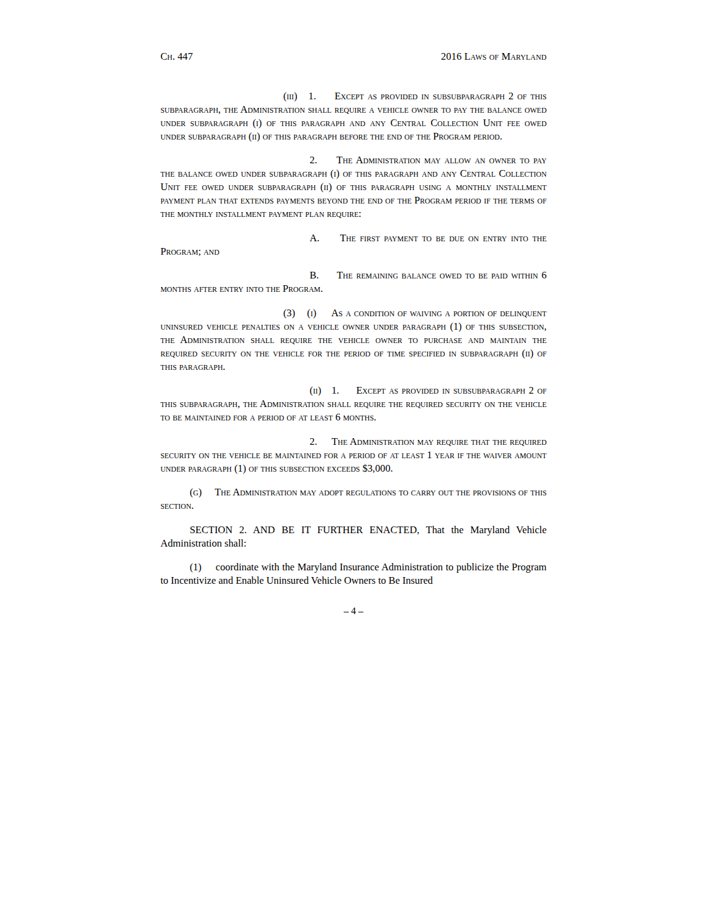Ch. 447
2016 Laws of Maryland
(iii) 1. Except as provided in subsubparagraph 2 of this subparagraph, the Administration shall require a vehicle owner to pay the balance owed under subparagraph (i) of this paragraph and any Central Collection Unit fee owed under subparagraph (ii) of this paragraph before the end of the Program period.
2. The Administration may allow an owner to pay the balance owed under subparagraph (i) of this paragraph and any Central Collection Unit fee owed under subparagraph (ii) of this paragraph using a monthly installment payment plan that extends payments beyond the end of the Program period if the terms of the monthly installment payment plan require:
A. The first payment to be due on entry into the Program; and
B. The remaining balance owed to be paid within 6 months after entry into the Program.
(3) (i) As a condition of waiving a portion of delinquent uninsured vehicle penalties on a vehicle owner under paragraph (1) of this subsection, the Administration shall require the vehicle owner to purchase and maintain the required security on the vehicle for the period of time specified in subparagraph (ii) of this paragraph.
(ii) 1. Except as provided in subsubparagraph 2 of this subparagraph, the Administration shall require the required security on the vehicle to be maintained for a period of at least 6 months.
2. The Administration may require that the required security on the vehicle be maintained for a period of at least 1 year if the waiver amount under paragraph (1) of this subsection exceeds $3,000.
(g) The Administration may adopt regulations to carry out the provisions of this section.
SECTION 2. AND BE IT FURTHER ENACTED, That the Maryland Vehicle Administration shall:
(1) coordinate with the Maryland Insurance Administration to publicize the Program to Incentivize and Enable Uninsured Vehicle Owners to Be Insured
– 4 –